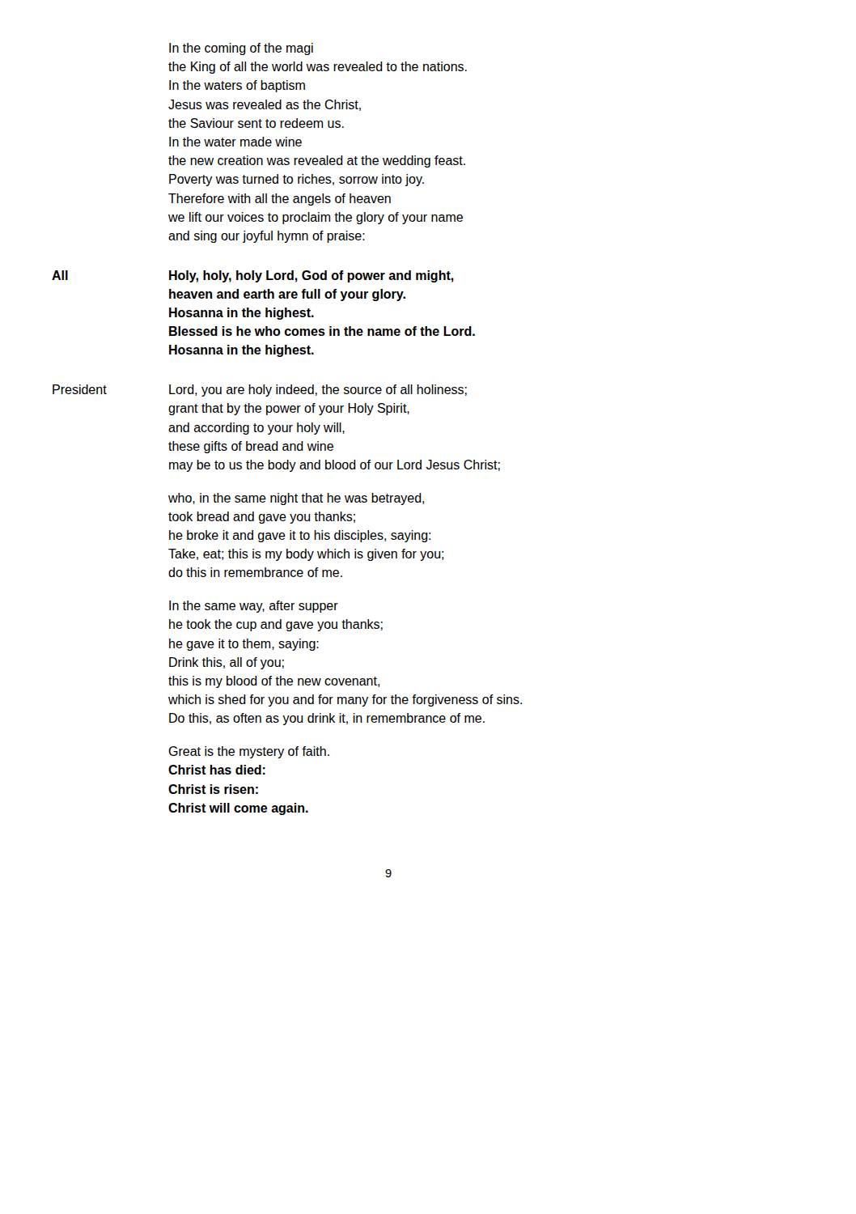In the coming of the magi
the King of all the world was revealed to the nations.
In the waters of baptism
Jesus was revealed as the Christ,
the Saviour sent to redeem us.
In the water made wine
the new creation was revealed at the wedding feast.
Poverty was turned to riches, sorrow into joy.
Therefore with all the angels of heaven
we lift our voices to proclaim the glory of your name
and sing our joyful hymn of praise:
All
Holy, holy, holy Lord, God of power and might,
heaven and earth are full of your glory.
Hosanna in the highest.
Blessed is he who comes in the name of the Lord.
Hosanna in the highest.
President
Lord, you are holy indeed, the source of all holiness;
grant that by the power of your Holy Spirit,
and according to your holy will,
these gifts of bread and wine
may be to us the body and blood of our Lord Jesus Christ;
who, in the same night that he was betrayed,
took bread and gave you thanks;
he broke it and gave it to his disciples, saying:
Take, eat; this is my body which is given for you;
do this in remembrance of me.
In the same way, after supper
he took the cup and gave you thanks;
he gave it to them, saying:
Drink this, all of you;
this is my blood of the new covenant,
which is shed for you and for many for the forgiveness of sins.
Do this, as often as you drink it, in remembrance of me.
Great is the mystery of faith.
Christ has died:
Christ is risen:
Christ will come again.
9